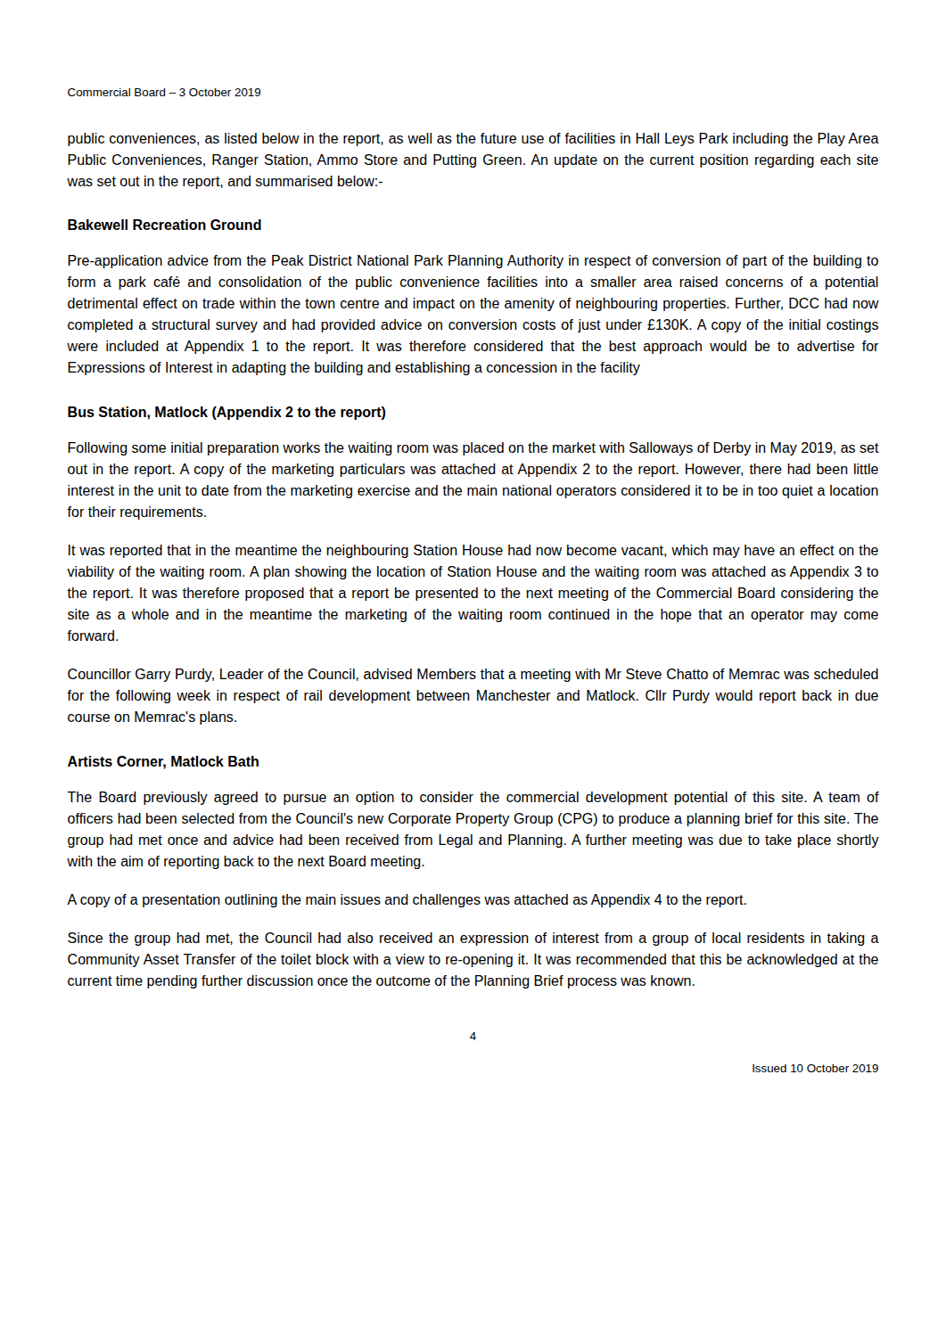Commercial Board – 3 October 2019
public conveniences, as listed below in the report, as well as the future use of facilities in Hall Leys Park including the Play Area Public Conveniences, Ranger Station, Ammo Store and Putting Green. An update on the current position regarding each site was set out in the report, and summarised below:-
Bakewell Recreation Ground
Pre-application advice from the Peak District National Park Planning Authority in respect of conversion of part of the building to form a park café and consolidation of the public convenience facilities into a smaller area raised concerns of a potential detrimental effect on trade within the town centre and impact on the amenity of neighbouring properties. Further, DCC had now completed a structural survey and had provided advice on conversion costs of just under £130K. A copy of the initial costings were included at Appendix 1 to the report. It was therefore considered that the best approach would be to advertise for Expressions of Interest in adapting the building and establishing a concession in the facility
Bus Station, Matlock (Appendix 2 to the report)
Following some initial preparation works the waiting room was placed on the market with Salloways of Derby in May 2019, as set out in the report. A copy of the marketing particulars was attached at Appendix 2 to the report. However, there had been little interest in the unit to date from the marketing exercise and the main national operators considered it to be in too quiet a location for their requirements.
It was reported that in the meantime the neighbouring Station House had now become vacant, which may have an effect on the viability of the waiting room. A plan showing the location of Station House and the waiting room was attached as Appendix 3 to the report. It was therefore proposed that a report be presented to the next meeting of the Commercial Board considering the site as a whole and in the meantime the marketing of the waiting room continued in the hope that an operator may come forward.
Councillor Garry Purdy, Leader of the Council, advised Members that a meeting with Mr Steve Chatto of Memrac was scheduled for the following week in respect of rail development between Manchester and Matlock. Cllr Purdy would report back in due course on Memrac's plans.
Artists Corner, Matlock Bath
The Board previously agreed to pursue an option to consider the commercial development potential of this site. A team of officers had been selected from the Council's new Corporate Property Group (CPG) to produce a planning brief for this site. The group had met once and advice had been received from Legal and Planning. A further meeting was due to take place shortly with the aim of reporting back to the next Board meeting.
A copy of a presentation outlining the main issues and challenges was attached as Appendix 4 to the report.
Since the group had met, the Council had also received an expression of interest from a group of local residents in taking a Community Asset Transfer of the toilet block with a view to re-opening it. It was recommended that this be acknowledged at the current time pending further discussion once the outcome of the Planning Brief process was known.
4 Issued 10 October 2019